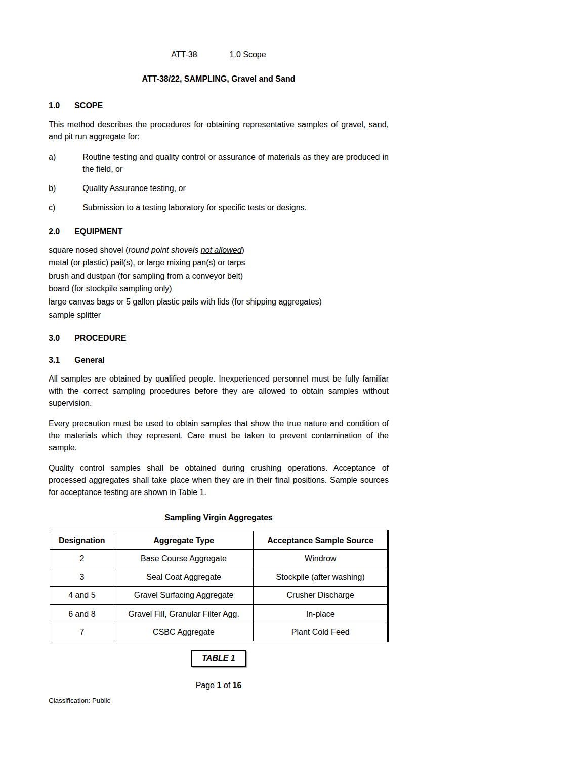ATT-38 1.0 Scope
ATT-38/22, SAMPLING, Gravel and Sand
1.0 SCOPE
This method describes the procedures for obtaining representative samples of gravel, sand, and pit run aggregate for:
a) Routine testing and quality control or assurance of materials as they are produced in the field, or
b) Quality Assurance testing, or
c) Submission to a testing laboratory for specific tests or designs.
2.0 EQUIPMENT
square nosed shovel (round point shovels not allowed)
metal (or plastic) pail(s), or large mixing pan(s) or tarps
brush and dustpan (for sampling from a conveyor belt)
board (for stockpile sampling only)
large canvas bags or 5 gallon plastic pails with lids (for shipping aggregates)
sample splitter
3.0 PROCEDURE
3.1 General
All samples are obtained by qualified people. Inexperienced personnel must be fully familiar with the correct sampling procedures before they are allowed to obtain samples without supervision.
Every precaution must be used to obtain samples that show the true nature and condition of the materials which they represent. Care must be taken to prevent contamination of the sample.
Quality control samples shall be obtained during crushing operations. Acceptance of processed aggregates shall take place when they are in their final positions. Sample sources for acceptance testing are shown in Table 1.
Sampling Virgin Aggregates
| Designation | Aggregate Type | Acceptance Sample Source |
| --- | --- | --- |
| 2 | Base Course Aggregate | Windrow |
| 3 | Seal Coat Aggregate | Stockpile (after washing) |
| 4 and 5 | Gravel Surfacing Aggregate | Crusher Discharge |
| 6 and 8 | Gravel Fill, Granular Filter Agg. | In-place |
| 7 | CSBC Aggregate | Plant Cold Feed |
TABLE 1
Page 1 of 16
Classification: Public